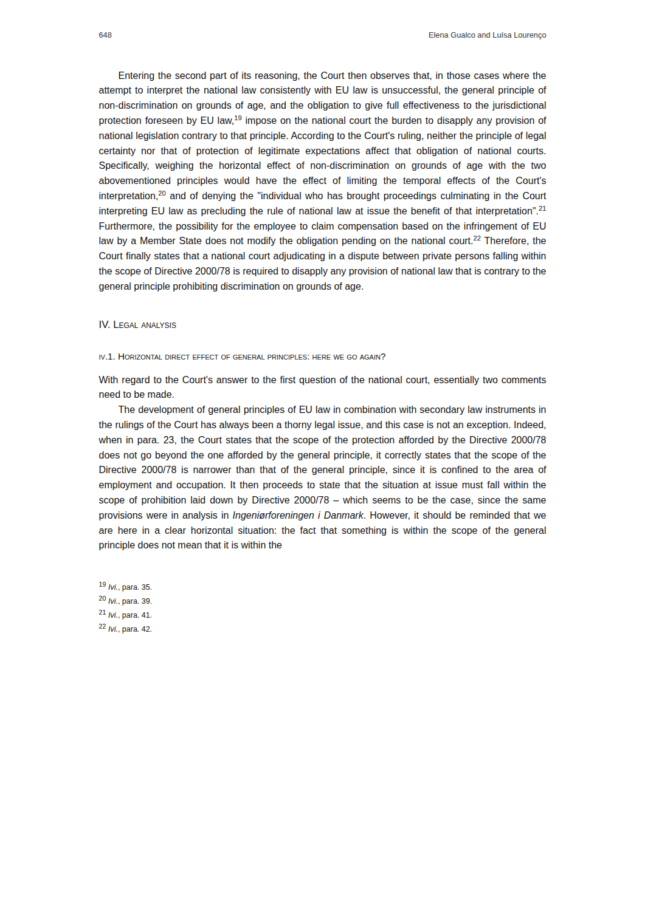648 Elena Gualco and Luísa Lourenço
Entering the second part of its reasoning, the Court then observes that, in those cases where the attempt to interpret the national law consistently with EU law is unsuccessful, the general principle of non-discrimination on grounds of age, and the obligation to give full effectiveness to the jurisdictional protection foreseen by EU law,19 impose on the national court the burden to disapply any provision of national legislation contrary to that principle. According to the Court's ruling, neither the principle of legal certainty nor that of protection of legitimate expectations affect that obligation of national courts. Specifically, weighing the horizontal effect of non-discrimination on grounds of age with the two abovementioned principles would have the effect of limiting the temporal effects of the Court's interpretation,20 and of denying the "individual who has brought proceedings culminating in the Court interpreting EU law as precluding the rule of national law at issue the benefit of that interpretation".21 Furthermore, the possibility for the employee to claim compensation based on the infringement of EU law by a Member State does not modify the obligation pending on the national court.22 Therefore, the Court finally states that a national court adjudicating in a dispute between private persons falling within the scope of Directive 2000/78 is required to disapply any provision of national law that is contrary to the general principle prohibiting discrimination on grounds of age.
IV. Legal analysis
iv.1. Horizontal direct effect of general principles: here we go again?
With regard to the Court's answer to the first question of the national court, essentially two comments need to be made.
The development of general principles of EU law in combination with secondary law instruments in the rulings of the Court has always been a thorny legal issue, and this case is not an exception. Indeed, when in para. 23, the Court states that the scope of the protection afforded by the Directive 2000/78 does not go beyond the one afforded by the general principle, it correctly states that the scope of the Directive 2000/78 is narrower than that of the general principle, since it is confined to the area of employment and occupation. It then proceeds to state that the situation at issue must fall within the scope of prohibition laid down by Directive 2000/78 – which seems to be the case, since the same provisions were in analysis in Ingeniørforeningen i Danmark. However, it should be reminded that we are here in a clear horizontal situation: the fact that something is within the scope of the general principle does not mean that it is within the
19 Ivi., para. 35.
20 Ivi., para. 39.
21 Ivi., para. 41.
22 Ivi., para. 42.